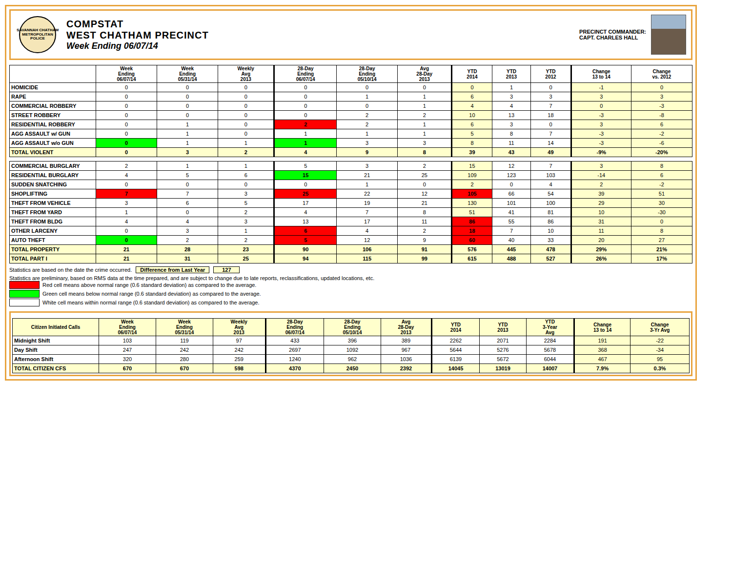SAVANNAH CHATHAM
METROPOLITAN
POLICE
COMPSTAT
WEST CHATHAM PRECINCT
Week Ending 06/07/14
PRECINCT COMMANDER:
CAPT. CHARLES HALL
| | Week Ending 06/07/14 | Week Ending 05/31/14 | Weekly Avg 2013 | 28-Day Ending 06/07/14 | 28-Day Ending 05/10/14 | Avg 28-Day 2013 | YTD 2014 | YTD 2013 | YTD 2012 | Change 13 to 14 | Change vs. 2012 |
| --- | --- | --- | --- | --- | --- | --- | --- | --- | --- | --- | --- |
| HOMICIDE | 0 | 0 | 0 | 0 | 0 | 0 | 0 | 1 | 0 | -1 | 0 |
| RAPE | 0 | 0 | 0 | 0 | 1 | 1 | 6 | 3 | 3 | 3 | 3 |
| COMMERCIAL ROBBERY | 0 | 0 | 0 | 0 | 0 | 1 | 4 | 4 | 7 | 0 | -3 |
| STREET ROBBERY | 0 | 0 | 0 | 0 | 2 | 2 | 10 | 13 | 18 | -3 | -8 |
| RESIDENTIAL ROBBERY | 0 | 1 | 0 | 2 | 2 | 1 | 6 | 3 | 0 | 3 | 6 |
| AGG ASSAULT w/ GUN | 0 | 1 | 0 | 1 | 1 | 1 | 5 | 8 | 7 | -3 | -2 |
| AGG ASSAULT w/o GUN | 0 | 1 | 1 | 1 | 3 | 3 | 8 | 11 | 14 | -3 | -6 |
| TOTAL VIOLENT | 0 | 3 | 2 | 4 | 9 | 8 | 39 | 43 | 49 | -9% | -20% |
| COMMERCIAL BURGLARY | 2 | 1 | 1 | 5 | 3 | 2 | 15 | 12 | 7 | 3 | 8 |
| RESIDENTIAL BURGLARY | 4 | 5 | 6 | 15 | 21 | 25 | 109 | 123 | 103 | -14 | 6 |
| SUDDEN SNATCHING | 0 | 0 | 0 | 0 | 1 | 0 | 2 | 0 | 4 | 2 | -2 |
| SHOPLIFTING | 7 | 7 | 3 | 25 | 22 | 12 | 105 | 66 | 54 | 39 | 51 |
| THEFT FROM VEHICLE | 3 | 6 | 5 | 17 | 19 | 21 | 130 | 101 | 100 | 29 | 30 |
| THEFT FROM YARD | 1 | 0 | 2 | 4 | 7 | 8 | 51 | 41 | 81 | 10 | -30 |
| THEFT FROM BLDG | 4 | 4 | 3 | 13 | 17 | 11 | 86 | 55 | 86 | 31 | 0 |
| OTHER LARCENY | 0 | 3 | 1 | 6 | 4 | 2 | 18 | 7 | 10 | 11 | 8 |
| AUTO THEFT | 0 | 2 | 2 | 5 | 12 | 9 | 60 | 40 | 33 | 20 | 27 |
| TOTAL PROPERTY | 21 | 28 | 23 | 90 | 106 | 91 | 576 | 445 | 478 | 29% | 21% |
| TOTAL PART I | 21 | 31 | 25 | 94 | 115 | 99 | 615 | 488 | 527 | 26% | 17% |
Statistics are based on the date the crime occurred. Difference from Last Year 127
Statistics are preliminary, based on RMS data at the time prepared, and are subject to change due to late reports, reclassifications, updated locations, etc.
Red cell means above normal range (0.6 standard deviation) as compared to the average.
Green cell means below normal range (0.6 standard deviation) as compared to the average.
White cell means within normal range (0.6 standard deviation) as compared to the average.
| Citizen Initiated Calls | Week Ending 06/07/14 | Week Ending 05/31/14 | Weekly Avg 2013 | 28-Day Ending 06/07/14 | 28-Day Ending 05/10/14 | Avg 28-Day 2013 | YTD 2014 | YTD 2013 | YTD 3-Year Avg | Change 13 to 14 | Change 3-Yr Avg |
| --- | --- | --- | --- | --- | --- | --- | --- | --- | --- | --- | --- |
| Midnight Shift | 103 | 119 | 97 | 433 | 396 | 389 | 2262 | 2071 | 2284 | 191 | -22 |
| Day Shift | 247 | 242 | 242 | 2697 | 1092 | 967 | 5644 | 5276 | 5678 | 368 | -34 |
| Afternoon Shift | 320 | 280 | 259 | 1240 | 962 | 1036 | 6139 | 5672 | 6044 | 467 | 95 |
| TOTAL CITIZEN CFS | 670 | 670 | 598 | 4370 | 2450 | 2392 | 14045 | 13019 | 14007 | 7.9% | 0.3% |